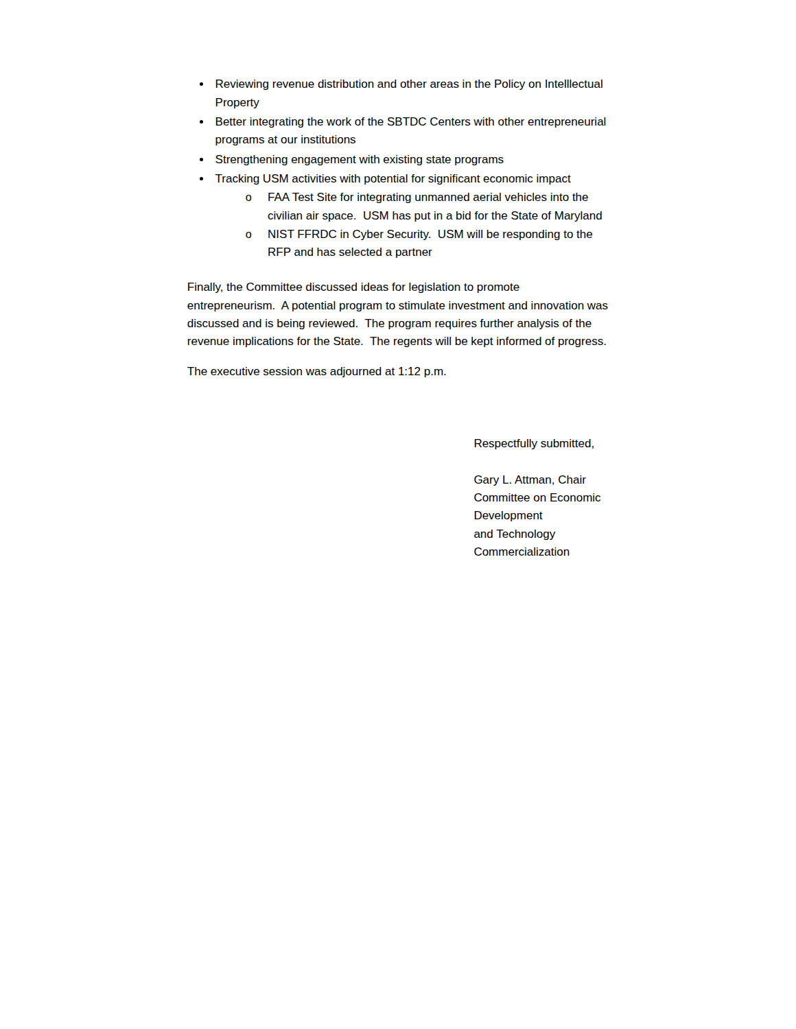Reviewing revenue distribution and other areas in the Policy on Intelllectual Property
Better integrating the work of the SBTDC Centers with other entrepreneurial programs at our institutions
Strengthening engagement with existing state programs
Tracking USM activities with potential for significant economic impact
FAA Test Site for integrating unmanned aerial vehicles into the civilian air space. USM has put in a bid for the State of Maryland
NIST FFRDC in Cyber Security. USM will be responding to the RFP and has selected a partner
Finally, the Committee discussed ideas for legislation to promote entrepreneurism. A potential program to stimulate investment and innovation was discussed and is being reviewed. The program requires further analysis of the revenue implications for the State. The regents will be kept informed of progress.
The executive session was adjourned at 1:12 p.m.
Respectfully submitted,
Gary L. Attman, Chair
Committee on Economic Development
and Technology Commercialization